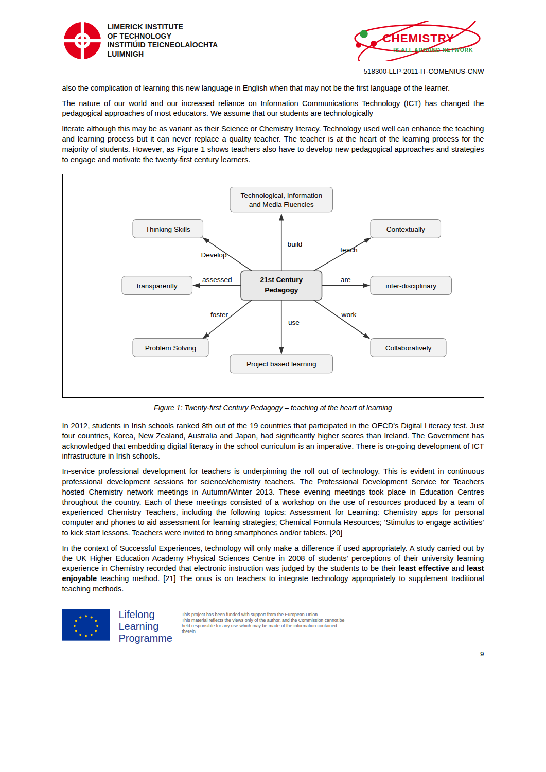LIMERICK INSTITUTE
OF TECHNOLOGY
INSTITIÚID TEICNEOLAÍOCHTA
LUIMNIGH
CHEMISTRY IS ALL AROUND NETWORK
518300-LLP-2011-IT-COMENIUS-CNW
also the complication of learning this new language in English when that may not be the first language of the learner.
The nature of our world and our increased reliance on Information Communications Technology (ICT) has changed the pedagogical approaches of most educators. We assume that our students are technologically
literate although this may be as variant as their Science or Chemistry literacy. Technology used well can enhance the teaching and learning process but it can never replace a quality teacher. The teacher is at the heart of the learning process for the majority of students. However, as Figure 1 shows teachers also have to develop new pedagogical approaches and strategies to engage and motivate the twenty-first century learners.
Technological, Information and Media Fluencies Thinking Skills Contextually transparently inter-disciplinary Problem Solving Collaboratively Project based learning 21st Century Pedagogy Develop build teach assessed are foster use work
Figure 1: Twenty-first Century Pedagogy – teaching at the heart of learning
In 2012, students in Irish schools ranked 8th out of the 19 countries that participated in the OECD's Digital Literacy test. Just four countries, Korea, New Zealand, Australia and Japan, had significantly higher scores than Ireland. The Government has acknowledged that embedding digital literacy in the school curriculum is an imperative. There is on-going development of ICT infrastructure in Irish schools.
In-service professional development for teachers is underpinning the roll out of technology. This is evident in continuous professional development sessions for science/chemistry teachers. The Professional Development Service for Teachers hosted Chemistry network meetings in Autumn/Winter 2013. These evening meetings took place in Education Centres throughout the country. Each of these meetings consisted of a workshop on the use of resources produced by a team of experienced Chemistry Teachers, including the following topics: Assessment for Learning: Chemistry apps for personal computer and phones to aid assessment for learning strategies; Chemical Formula Resources; ‘Stimulus to engage activities’ to kick start lessons. Teachers were invited to bring smartphones and/or tablets. [20]
In the context of Successful Experiences, technology will only make a difference if used appropriately. A study carried out by the UK Higher Education Academy Physical Sciences Centre in 2008 of students’ perceptions of their university learning experience in Chemistry recorded that electronic instruction was judged by the students to be their least effective and least enjoyable teaching method. [21] The onus is on teachers to integrate technology appropriately to supplement traditional teaching methods.
Lifelong
Learning
Programme
This project has been funded with support from the European Union.
This material reflects the views only of the author, and the Commission cannot be held responsible for any use which may be made of the information contained therein.
9